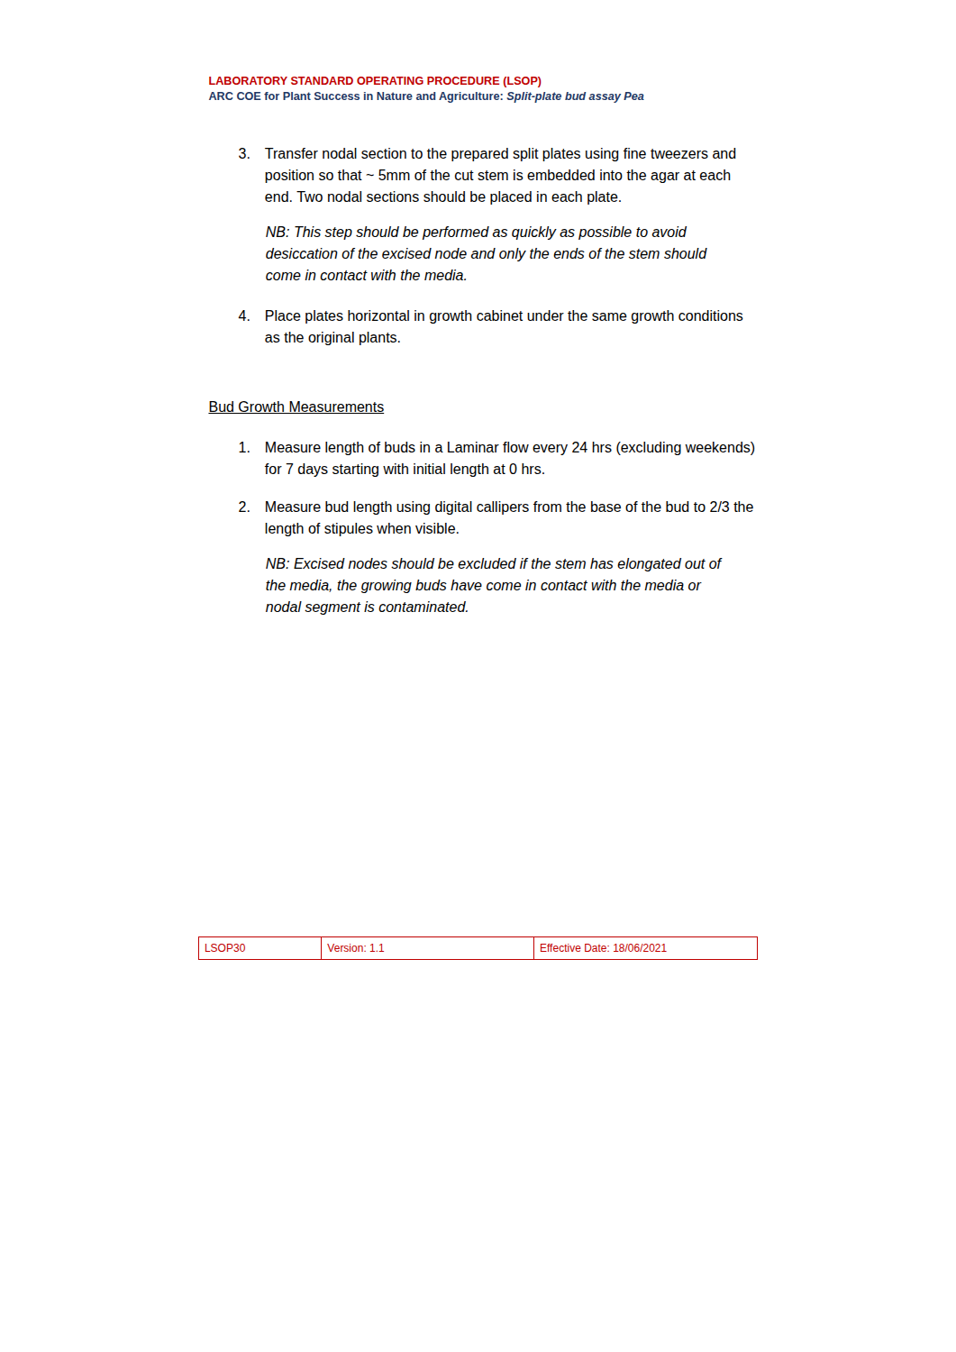LABORATORY STANDARD OPERATING PROCEDURE (LSOP)
ARC COE for Plant Success in Nature and Agriculture: Split-plate bud assay Pea
Transfer nodal section to the prepared split plates using fine tweezers and position so that ~ 5mm of the cut stem is embedded into the agar at each end. Two nodal sections should be placed in each plate.
NB: This step should be performed as quickly as possible to avoid desiccation of the excised node and only the ends of the stem should come in contact with the media.
Place plates horizontal in growth cabinet under the same growth conditions as the original plants.
Bud Growth Measurements
Measure length of buds in a Laminar flow every 24 hrs (excluding weekends) for 7 days starting with initial length at 0 hrs.
Measure bud length using digital callipers from the base of the bud to 2/3 the length of stipules when visible.
NB: Excised nodes should be excluded if the stem has elongated out of the media, the growing buds have come in contact with the media or nodal segment is contaminated.
| LSOP30 | Version: 1.1 | Effective Date: 18/06/2021 |